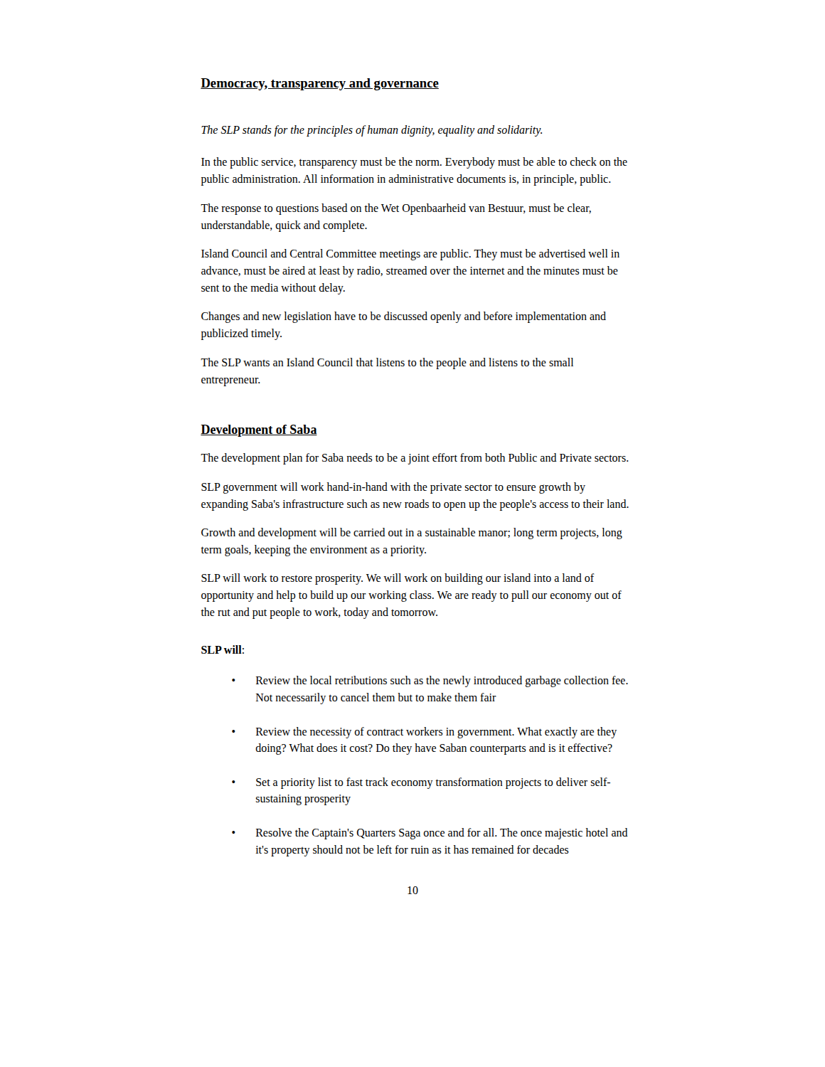Democracy, transparency and governance
The SLP stands for the principles of human dignity, equality and solidarity.
In the public service, transparency must be the norm. Everybody must be able to check on the public administration. All information in administrative documents is, in principle, public.
The response to questions based on the Wet Openbaarheid van Bestuur, must be clear, understandable, quick and complete.
Island Council and Central Committee meetings are public. They must be advertised well in advance, must be aired at least by radio, streamed over the internet and the minutes must be sent to the media without delay.
Changes and new legislation have to be discussed openly and before implementation and publicized timely.
The SLP wants an Island Council that listens to the people and listens to the small entrepreneur.
Development of Saba
The development plan for Saba needs to be a joint effort from both Public and Private sectors.
SLP government will work hand-in-hand with the private sector to ensure growth by expanding Saba's infrastructure such as new roads to open up the people's access to their land.
Growth and development will be carried out in a sustainable manor; long term projects, long term goals, keeping the environment as a priority.
SLP will work to restore prosperity. We will work on building our island into a land of opportunity and help to build up our working class. We are ready to pull our economy out of the rut and put people to work, today and tomorrow.
SLP will:
Review the local retributions such as the newly introduced garbage collection fee. Not necessarily to cancel them but to make them fair
Review the necessity of contract workers in government. What exactly are they doing? What does it cost? Do they have Saban counterparts and is it effective?
Set a priority list to fast track economy transformation projects to deliver self-sustaining prosperity
Resolve the Captain's Quarters Saga once and for all. The once majestic hotel and it's property should not be left for ruin as it has remained for decades
10